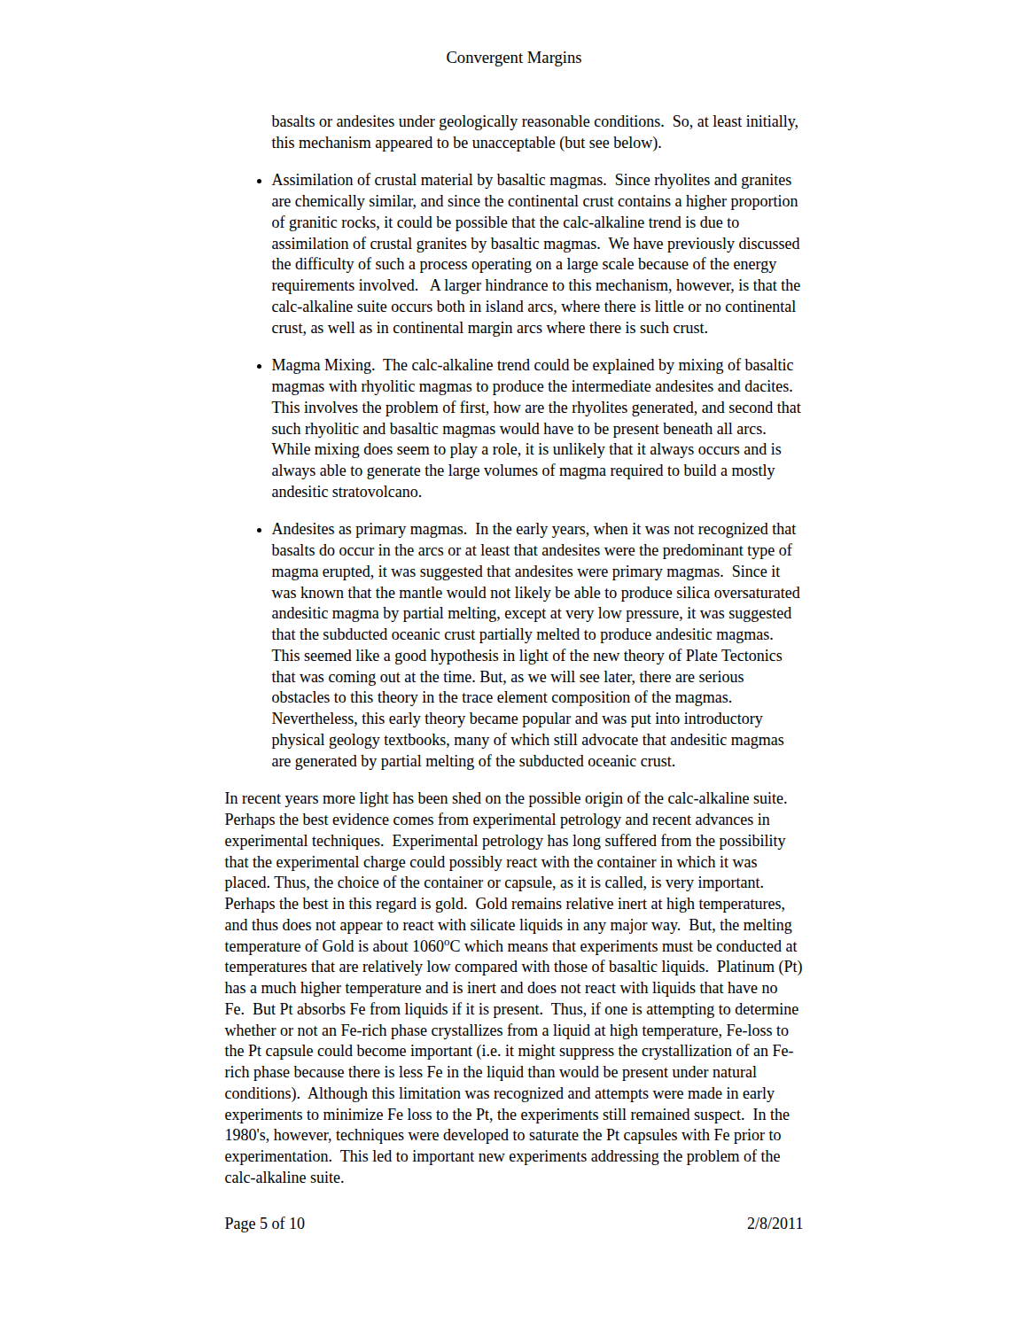Convergent Margins
basalts or andesites under geologically reasonable conditions. So, at least initially, this mechanism appeared to be unacceptable (but see below).
Assimilation of crustal material by basaltic magmas. Since rhyolites and granites are chemically similar, and since the continental crust contains a higher proportion of granitic rocks, it could be possible that the calc-alkaline trend is due to assimilation of crustal granites by basaltic magmas. We have previously discussed the difficulty of such a process operating on a large scale because of the energy requirements involved. A larger hindrance to this mechanism, however, is that the calc-alkaline suite occurs both in island arcs, where there is little or no continental crust, as well as in continental margin arcs where there is such crust.
Magma Mixing. The calc-alkaline trend could be explained by mixing of basaltic magmas with rhyolitic magmas to produce the intermediate andesites and dacites. This involves the problem of first, how are the rhyolites generated, and second that such rhyolitic and basaltic magmas would have to be present beneath all arcs. While mixing does seem to play a role, it is unlikely that it always occurs and is always able to generate the large volumes of magma required to build a mostly andesitic stratovolcano.
Andesites as primary magmas. In the early years, when it was not recognized that basalts do occur in the arcs or at least that andesites were the predominant type of magma erupted, it was suggested that andesites were primary magmas. Since it was known that the mantle would not likely be able to produce silica oversaturated andesitic magma by partial melting, except at very low pressure, it was suggested that the subducted oceanic crust partially melted to produce andesitic magmas. This seemed like a good hypothesis in light of the new theory of Plate Tectonics that was coming out at the time. But, as we will see later, there are serious obstacles to this theory in the trace element composition of the magmas. Nevertheless, this early theory became popular and was put into introductory physical geology textbooks, many of which still advocate that andesitic magmas are generated by partial melting of the subducted oceanic crust.
In recent years more light has been shed on the possible origin of the calc-alkaline suite. Perhaps the best evidence comes from experimental petrology and recent advances in experimental techniques. Experimental petrology has long suffered from the possibility that the experimental charge could possibly react with the container in which it was placed. Thus, the choice of the container or capsule, as it is called, is very important. Perhaps the best in this regard is gold. Gold remains relative inert at high temperatures, and thus does not appear to react with silicate liquids in any major way. But, the melting temperature of Gold is about 1060oC which means that experiments must be conducted at temperatures that are relatively low compared with those of basaltic liquids. Platinum (Pt) has a much higher temperature and is inert and does not react with liquids that have no Fe. But Pt absorbs Fe from liquids if it is present. Thus, if one is attempting to determine whether or not an Fe-rich phase crystallizes from a liquid at high temperature, Fe-loss to the Pt capsule could become important (i.e. it might suppress the crystallization of an Fe-rich phase because there is less Fe in the liquid than would be present under natural conditions). Although this limitation was recognized and attempts were made in early experiments to minimize Fe loss to the Pt, the experiments still remained suspect. In the 1980's, however, techniques were developed to saturate the Pt capsules with Fe prior to experimentation. This led to important new experiments addressing the problem of the calc-alkaline suite.
Page 5 of 10 2/8/2011